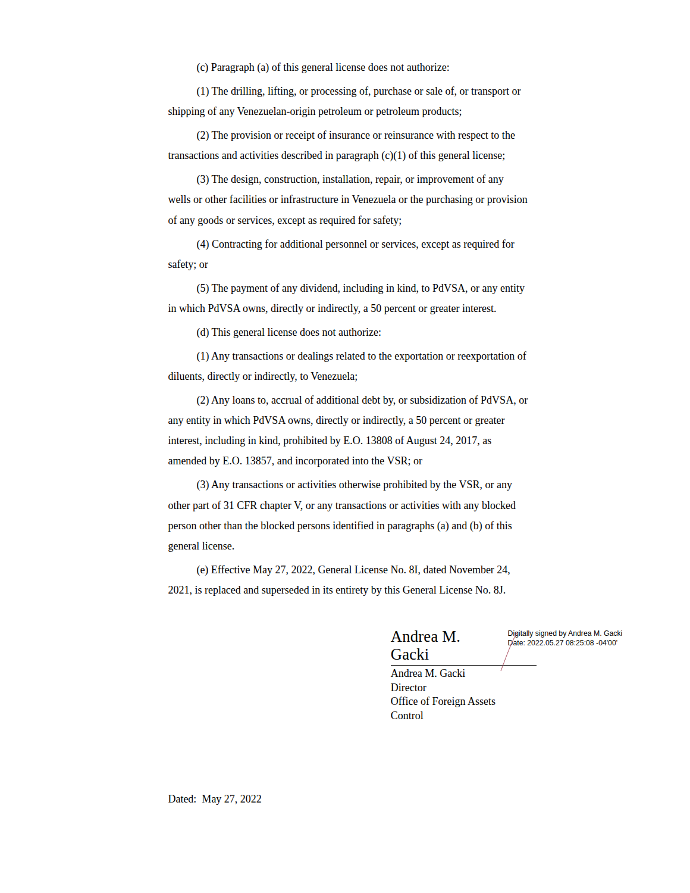(c) Paragraph (a) of this general license does not authorize:
(1) The drilling, lifting, or processing of, purchase or sale of, or transport or shipping of any Venezuelan-origin petroleum or petroleum products;
(2) The provision or receipt of insurance or reinsurance with respect to the transactions and activities described in paragraph (c)(1) of this general license;
(3) The design, construction, installation, repair, or improvement of any wells or other facilities or infrastructure in Venezuela or the purchasing or provision of any goods or services, except as required for safety;
(4) Contracting for additional personnel or services, except as required for safety; or
(5) The payment of any dividend, including in kind, to PdVSA, or any entity in which PdVSA owns, directly or indirectly, a 50 percent or greater interest.
(d) This general license does not authorize:
(1) Any transactions or dealings related to the exportation or reexportation of diluents, directly or indirectly, to Venezuela;
(2) Any loans to, accrual of additional debt by, or subsidization of PdVSA, or any entity in which PdVSA owns, directly or indirectly, a 50 percent or greater interest, including in kind, prohibited by E.O. 13808 of August 24, 2017, as amended by E.O. 13857, and incorporated into the VSR; or
(3) Any transactions or activities otherwise prohibited by the VSR, or any other part of 31 CFR chapter V, or any transactions or activities with any blocked person other than the blocked persons identified in paragraphs (a) and (b) of this general license.
(e) Effective May 27, 2022, General License No. 8I, dated November 24, 2021, is replaced and superseded in its entirety by this General License No. 8J.
Andrea M.
Gacki
Digitally signed by Andrea M. Gacki
Date: 2022.05.27 08:25:08 -04'00'
Andrea M. Gacki
Director
Office of Foreign Assets Control
Dated: May 27, 2022